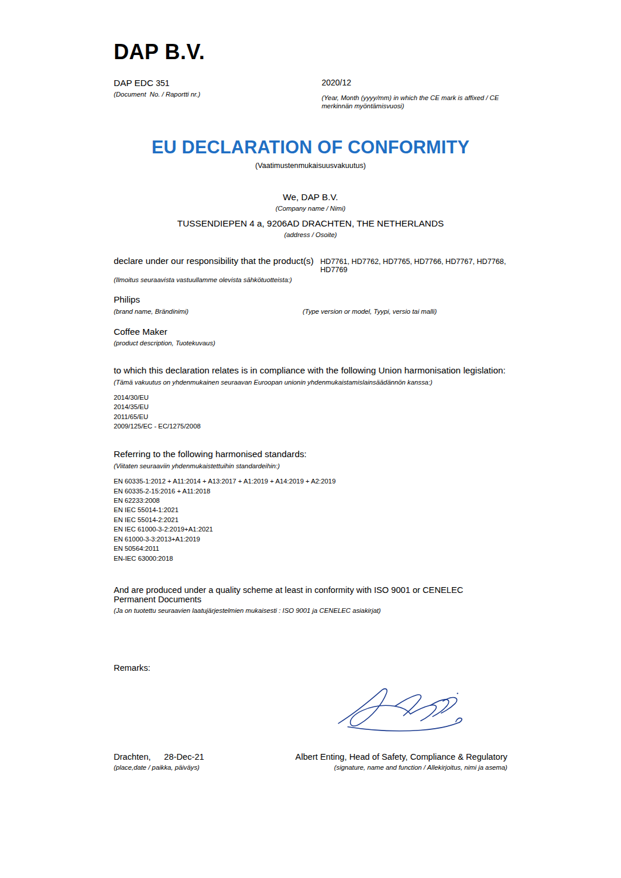DAP B.V.
DAP EDC 351
(Document No. / Raportti nr.)
2020/12
(Year, Month (yyyy/mm) in which the CE mark is affixed / CE merkinnän myöntämisvuosi)
EU DECLARATION OF CONFORMITY
(Vaatimustenmukaisuusvakuutus)
We, DAP B.V.
(Company name / Nimi)
TUSSENDIEPEN 4 a, 9206AD DRACHTEN, THE NETHERLANDS
(address / Osoite)
declare under our responsibility that the product(s) HD7761, HD7762, HD7765, HD7766, HD7767, HD7768, HD7769
(Ilmoitus seuraavista vastuullamme olevista sähkötuotteista:)
Philips
(brand name, Brändinimi)
(Type version or model, Tyypi, versio tai malli)
Coffee Maker
(product description, Tuotekuvaus)
to which this declaration relates is in compliance with the following Union harmonisation legislation:
(Tämä vakuutus on yhdenmukainen seuraavan Euroopan unionin yhdenmukaistamislainsäädännön kanssa:)
2014/30/EU
2014/35/EU
2011/65/EU
2009/125/EC - EC/1275/2008
Referring to the following harmonised standards:
(Viitaten seuraaviin yhdenmukaistettuihin standardeihin:)
EN 60335-1:2012 + A11:2014 + A13:2017 + A1:2019 + A14:2019 + A2:2019
EN 60335-2-15:2016 + A11:2018
EN 62233:2008
EN IEC 55014-1:2021
EN IEC 55014-2:2021
EN IEC 61000-3-2:2019+A1:2021
EN 61000-3-3:2013+A1:2019
EN 50564:2011
EN-IEC 63000:2018
And are produced under a quality scheme at least in conformity with ISO 9001 or CENELEC Permanent Documents
(Ja on tuotettu seuraavien laatujärjestelmien mukaisesti : ISO 9001 ja CENELEC asiakirjat)
Remarks:
Drachten,28-Dec-21
(place,date / paikka, päiväys)
Albert Enting, Head of Safety, Compliance & Regulatory
(signature, name and function / Allekirjoitus, nimi ja asema)